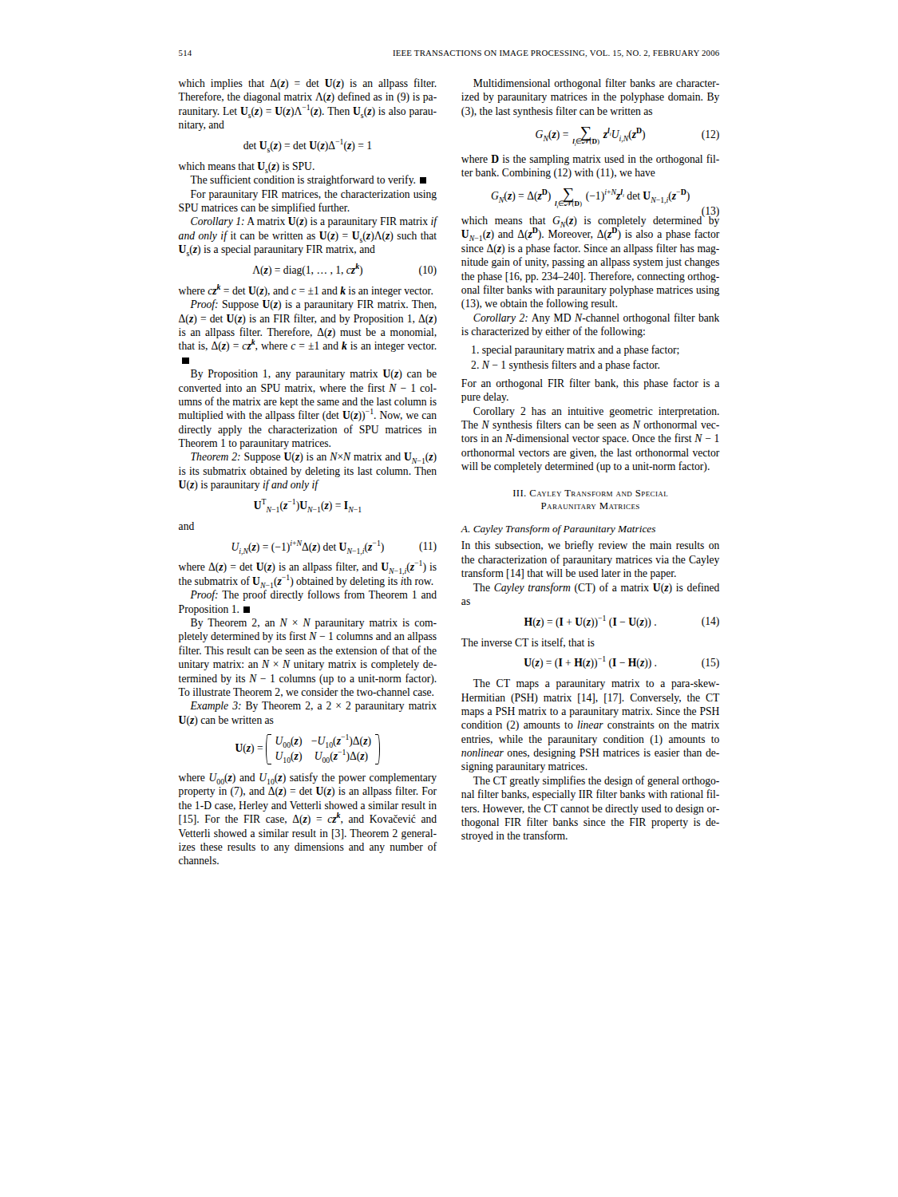514 IEEE Transactions on Image Processing, Vol. 15, No. 2, February 2006
which implies that Δ(z) = det U(z) is an allpass filter. Therefore, the diagonal matrix Λ(z) defined as in (9) is paraunitary. Let Us(z) = U(z)Λ−1(z). Then Us(z) is also paraunitary, and
det Us(z) = det U(z)Δ−1(z) = 1
which means that Us(z) is SPU.
The sufficient condition is straightforward to verify.
For paraunitary FIR matrices, the characterization using SPU matrices can be simplified further.
Corollary 1: A matrix U(z) is a paraunitary FIR matrix if and only if it can be written as U(z) = Us(z)Λ(z) such that Us(z) is a special paraunitary FIR matrix, and
Λ(z) = diag(1, … , 1, czk) (10)
where czk = det U(z), and c = ±1 and k is an integer vector.
Proof: Suppose U(z) is a paraunitary FIR matrix. Then, Δ(z) = det U(z) is an FIR filter, and by Proposition 1, Δ(z) is an allpass filter. Therefore, Δ(z) must be a monomial, that is, Δ(z) = czk, where c = ±1 and k is an integer vector.
By Proposition 1, any paraunitary matrix U(z) can be converted into an SPU matrix, where the first N − 1 columns of the matrix are kept the same and the last column is multiplied with the allpass filter (det U(z))−1. Now, we can directly apply the characterization of SPU matrices in Theorem 1 to paraunitary matrices.
Theorem 2: Suppose U(z) is an N×N matrix and UN−1(z) is its submatrix obtained by deleting its last column. Then U(z) is paraunitary if and only if
UTN−1(z−1)UN−1(z) = IN−1
and
Ui,N(z) = (−1)i+NΔ(z) det UN−1,i(z−1) (11)
where Δ(z) = det U(z) is an allpass filter, and UN−1,i(z−1) is the submatrix of UN−1(z−1) obtained by deleting its ith row.
Proof: The proof directly follows from Theorem 1 and Proposition 1.
By Theorem 2, an N × N paraunitary matrix is completely determined by its first N − 1 columns and an allpass filter. This result can be seen as the extension of that of the unitary matrix: an N × N unitary matrix is completely determined by its N − 1 columns (up to a unit-norm factor). To illustrate Theorem 2, we consider the two-channel case.
Example 3: By Theorem 2, a 2 × 2 paraunitary matrix U(z) can be written as
U(z) =
| U 00 ( z ) | − U 10 ( z −1 )Δ( z ) |
| U 10 ( z ) | U 00 ( z −1 )Δ( z ) |
where U00(z) and U10(z) satisfy the power complementary property in (7), and Δ(z) = det U(z) is an allpass filter. For the 1-D case, Herley and Vetterli showed a similar result in [15]. For the FIR case, Δ(z) = czk, and Kovačević and Vetterli showed a similar result in [3]. Theorem 2 generalizes these results to any dimensions and any number of channels.
Multidimensional orthogonal filter banks are characterized by paraunitary matrices in the polyphase domain. By (3), the last synthesis filter can be written as
GN(z) = ∑li∈𝒩(D) zliUi,N(zD) (12)
where D is the sampling matrix used in the orthogonal filter bank. Combining (12) with (11), we have
GN(z) = Δ(zD) ∑li∈𝒩(D) (−1)i+Nzli det UN−1,i(z−D) (13)
which means that GN(z) is completely determined by UN−1(z) and Δ(zD). Moreover, Δ(zD) is also a phase factor since Δ(z) is a phase factor. Since an allpass filter has magnitude gain of unity, passing an allpass system just changes the phase [16, pp. 234–240]. Therefore, connecting orthogonal filter banks with paraunitary polyphase matrices using (13), we obtain the following result.
Corollary 2: Any MD N-channel orthogonal filter bank is characterized by either of the following:
special paraunitary matrix and a phase factor;
N − 1 synthesis filters and a phase factor.
For an orthogonal FIR filter bank, this phase factor is a pure delay.
Corollary 2 has an intuitive geometric interpretation. The N synthesis filters can be seen as N orthonormal vectors in an N-dimensional vector space. Once the first N − 1 orthonormal vectors are given, the last orthonormal vector will be completely determined (up to a unit-norm factor).
III. Cayley Transform and Special
Paraunitary Matrices
A. Cayley Transform of Paraunitary Matrices
In this subsection, we briefly review the main results on the characterization of paraunitary matrices via the Cayley transform [14] that will be used later in the paper.
The Cayley transform (CT) of a matrix U(z) is defined as
H(z) = (I + U(z))−1 (I − U(z)) . (14)
The inverse CT is itself, that is
U(z) = (I + H(z))−1 (I − H(z)) . (15)
The CT maps a paraunitary matrix to a para-skew-Hermitian (PSH) matrix [14], [17]. Conversely, the CT maps a PSH matrix to a paraunitary matrix. Since the PSH condition (2) amounts to linear constraints on the matrix entries, while the paraunitary condition (1) amounts to nonlinear ones, designing PSH matrices is easier than designing paraunitary matrices.
The CT greatly simplifies the design of general orthogonal filter banks, especially IIR filter banks with rational filters. However, the CT cannot be directly used to design orthogonal FIR filter banks since the FIR property is destroyed in the transform.